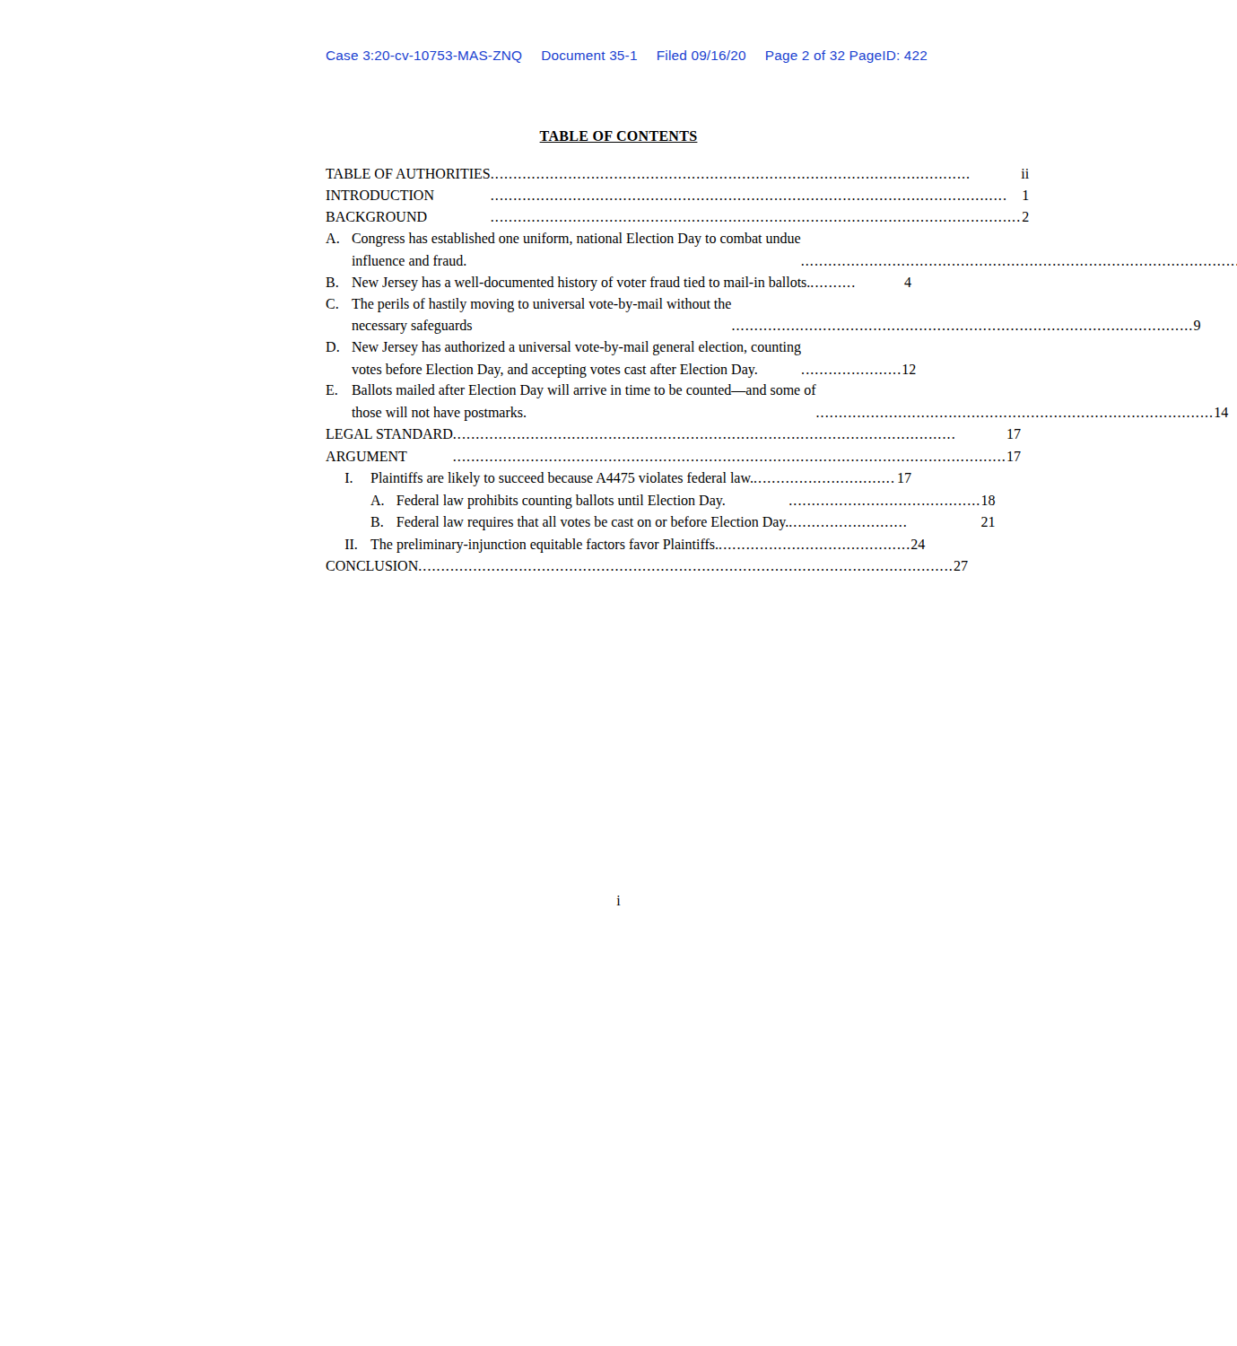Case 3:20-cv-10753-MAS-ZNQ Document 35-1 Filed 09/16/20 Page 2 of 32 PageID: 422
TABLE OF CONTENTS
| TABLE OF AUTHORITIES | ......................................................................................................... | ii |
| INTRODUCTION | ................................................................................................................. | 1 |
| BACKGROUND | .................................................................................................................... | 2 |
| A. | Congress has established one uniform, national Election Day to combat undue | |
| | influence and fraud. | ..................................................................................................... | 2 |
| B. New Jersey has a well-documented history of voter fraud tied to mail-in ballots. | .......... | 4 |
| C. | The perils of hastily moving to universal vote-by-mail without the | |
| | necessary safeguards | ..................................................................................................... | 9 |
| D. | New Jersey has authorized a universal vote-by-mail general election, counting | |
| | votes before Election Day, and accepting votes cast after Election Day. | ...................... | 12 |
| E. | Ballots mailed after Election Day will arrive in time to be counted—and some of | |
| | those will not have postmarks. | ....................................................................................... | 14 |
| LEGAL STANDARD | .............................................................................................................. | 17 |
| ARGUMENT | ......................................................................................................................... | 17 |
| I. Plaintiffs are likely to succeed because A4475 violates federal law. | ............................... | 17 |
| A. Federal law prohibits counting ballots until Election Day. | .......................................... | 18 |
| B. Federal law requires that all votes be cast on or before Election Day. | .......................... | 21 |
| II. The preliminary-injunction equitable factors favor Plaintiffs. | .......................................... | 24 |
| CONCLUSION | ..................................................................................................................... | 27 |
i